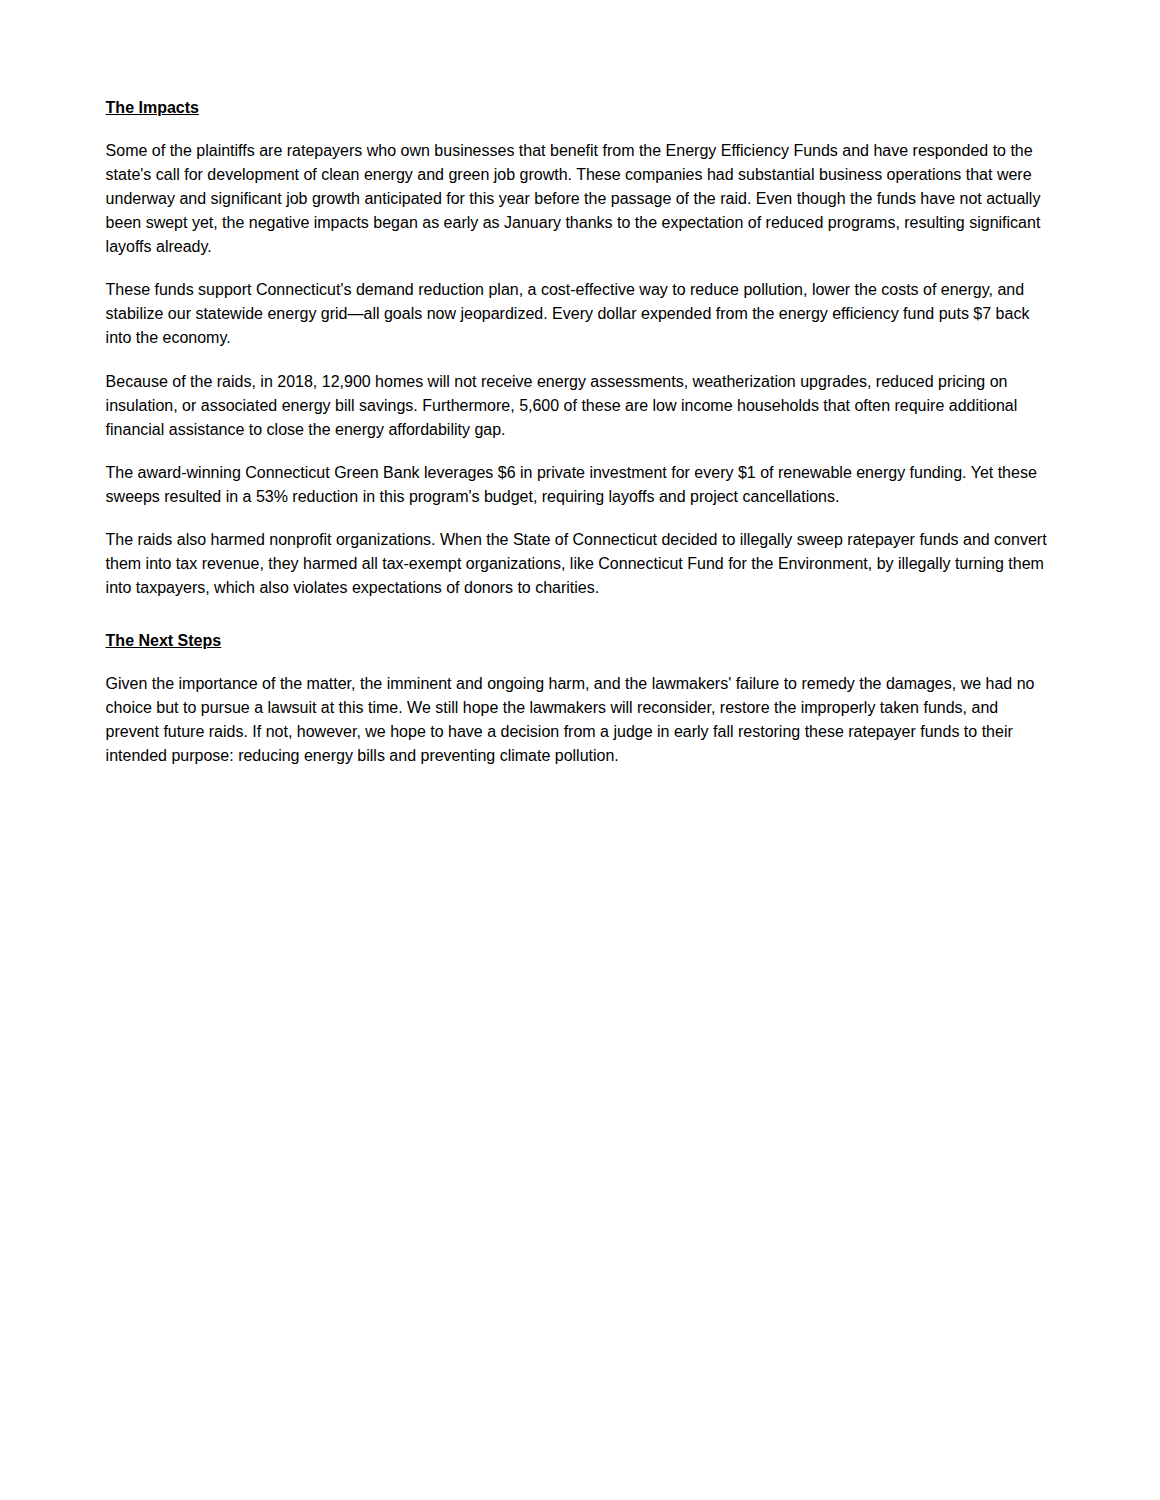The Impacts
Some of the plaintiffs are ratepayers who own businesses that benefit from the Energy Efficiency Funds and have responded to the state's call for development of clean energy and green job growth. These companies had substantial business operations that were underway and significant job growth anticipated for this year before the passage of the raid. Even though the funds have not actually been swept yet, the negative impacts began as early as January thanks to the expectation of reduced programs, resulting significant layoffs already.
These funds support Connecticut's demand reduction plan, a cost-effective way to reduce pollution, lower the costs of energy, and stabilize our statewide energy grid—all goals now jeopardized. Every dollar expended from the energy efficiency fund puts $7 back into the economy.
Because of the raids, in 2018, 12,900 homes will not receive energy assessments, weatherization upgrades, reduced pricing on insulation, or associated energy bill savings. Furthermore, 5,600 of these are low income households that often require additional financial assistance to close the energy affordability gap.
The award-winning Connecticut Green Bank leverages $6 in private investment for every $1 of renewable energy funding. Yet these sweeps resulted in a 53% reduction in this program's budget, requiring layoffs and project cancellations.
The raids also harmed nonprofit organizations. When the State of Connecticut decided to illegally sweep ratepayer funds and convert them into tax revenue, they harmed all tax-exempt organizations, like Connecticut Fund for the Environment, by illegally turning them into taxpayers, which also violates expectations of donors to charities.
The Next Steps
Given the importance of the matter, the imminent and ongoing harm, and the lawmakers' failure to remedy the damages, we had no choice but to pursue a lawsuit at this time. We still hope the lawmakers will reconsider, restore the improperly taken funds, and prevent future raids. If not, however, we hope to have a decision from a judge in early fall restoring these ratepayer funds to their intended purpose: reducing energy bills and preventing climate pollution.